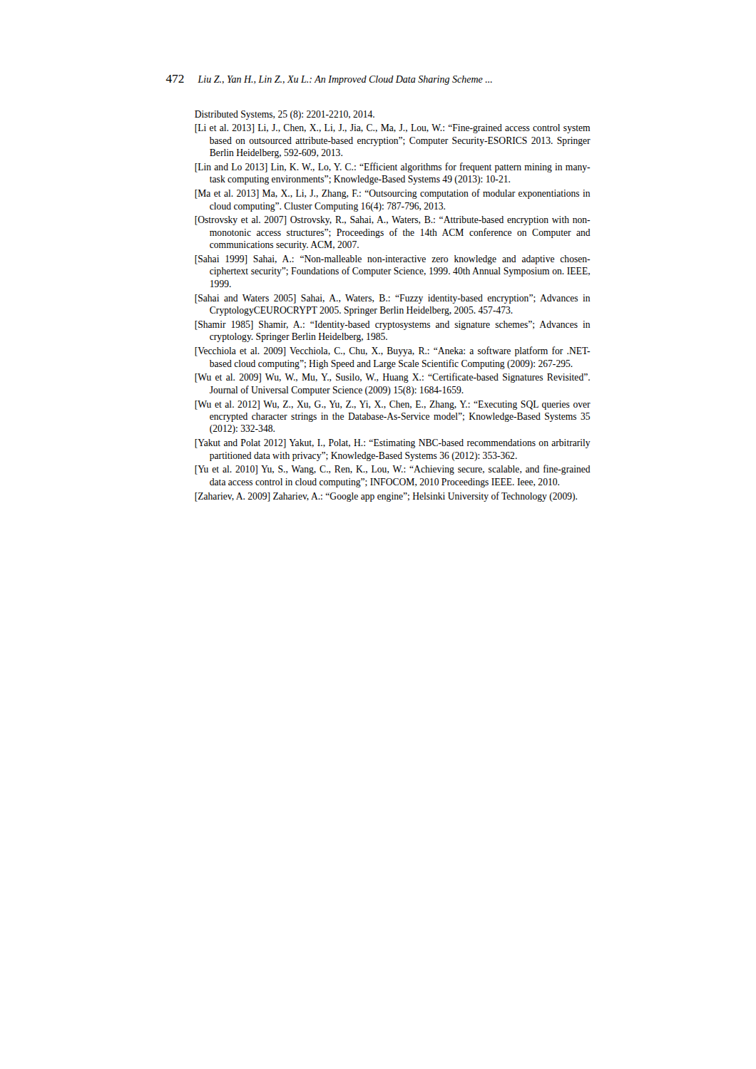472 Liu Z., Yan H., Lin Z., Xu L.: An Improved Cloud Data Sharing Scheme ...
Distributed Systems, 25 (8): 2201-2210, 2014.
[Li et al. 2013] Li, J., Chen, X., Li, J., Jia, C., Ma, J., Lou, W.: “Fine-grained access control system based on outsourced attribute-based encryption”; Computer Security-ESORICS 2013. Springer Berlin Heidelberg, 592-609, 2013.
[Lin and Lo 2013] Lin, K. W., Lo, Y. C.: “Efficient algorithms for frequent pattern mining in many-task computing environments”; Knowledge-Based Systems 49 (2013): 10-21.
[Ma et al. 2013] Ma, X., Li, J., Zhang, F.: “Outsourcing computation of modular exponentiations in cloud computing”. Cluster Computing 16(4): 787-796, 2013.
[Ostrovsky et al. 2007] Ostrovsky, R., Sahai, A., Waters, B.: “Attribute-based encryption with non-monotonic access structures”; Proceedings of the 14th ACM conference on Computer and communications security. ACM, 2007.
[Sahai 1999] Sahai, A.: “Non-malleable non-interactive zero knowledge and adaptive chosen-ciphertext security”; Foundations of Computer Science, 1999. 40th Annual Symposium on. IEEE, 1999.
[Sahai and Waters 2005] Sahai, A., Waters, B.: “Fuzzy identity-based encryption”; Advances in CryptologyCEUROCRYPT 2005. Springer Berlin Heidelberg, 2005. 457-473.
[Shamir 1985] Shamir, A.: “Identity-based cryptosystems and signature schemes”; Advances in cryptology. Springer Berlin Heidelberg, 1985.
[Vecchiola et al. 2009] Vecchiola, C., Chu, X., Buyya, R.: “Aneka: a software platform for .NET-based cloud computing”; High Speed and Large Scale Scientific Computing (2009): 267-295.
[Wu et al. 2009] Wu, W., Mu, Y., Susilo, W., Huang X.: “Certificate-based Signatures Revisited”. Journal of Universal Computer Science (2009) 15(8): 1684-1659.
[Wu et al. 2012] Wu, Z., Xu, G., Yu, Z., Yi, X., Chen, E., Zhang, Y.: “Executing SQL queries over encrypted character strings in the Database-As-Service model”; Knowledge-Based Systems 35 (2012): 332-348.
[Yakut and Polat 2012] Yakut, I., Polat, H.: “Estimating NBC-based recommendations on arbitrarily partitioned data with privacy”; Knowledge-Based Systems 36 (2012): 353-362.
[Yu et al. 2010] Yu, S., Wang, C., Ren, K., Lou, W.: “Achieving secure, scalable, and fine-grained data access control in cloud computing”; INFOCOM, 2010 Proceedings IEEE. Ieee, 2010.
[Zahariev, A. 2009] Zahariev, A.: “Google app engine”; Helsinki University of Technology (2009).